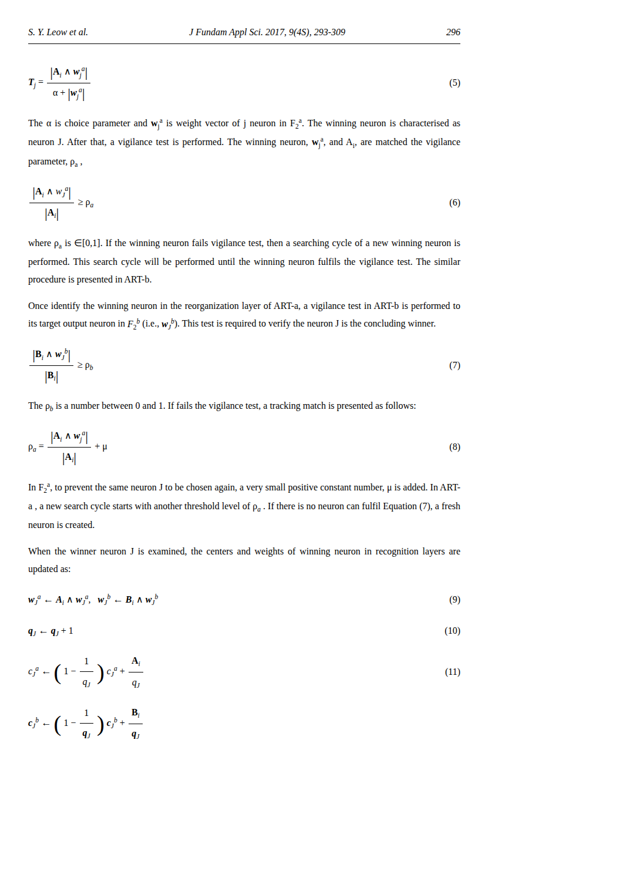S. Y. Leow et al.
J Fundam Appl Sci. 2017, 9(4S), 293-309
296
Tj = |Ai ∧ wja| α + |wja|
(5)
The α is choice parameter and wja is weight vector of j neuron in F2a. The winning neuron is characterised as neuron J. After that, a vigilance test is performed. The winning neuron, wja, and Ai, are matched the vigilance parameter, ρa ,
|Ai ∧ wJa| |Ai| ≥ ρa
(6)
where ρa is ∈[0,1]. If the winning neuron fails vigilance test, then a searching cycle of a new winning neuron is performed. This search cycle will be performed until the winning neuron fulfils the vigilance test. The similar procedure is presented in ART-b.
Once identify the winning neuron in the reorganization layer of ART-a, a vigilance test in ART-b is performed to its target output neuron in F2b (i.e., wJb). This test is required to verify the neuron J is the concluding winner.
|Bi ∧ wJb| |Bi| ≥ ρb
(7)
The ρb is a number between 0 and 1. If fails the vigilance test, a tracking match is presented as follows:
ρa = |Ai ∧ wja| |Ai| + μ
(8)
In F2a, to prevent the same neuron J to be chosen again, a very small positive constant number, μ is added. In ART-a , a new search cycle starts with another threshold level of ρa . If there is no neuron can fulfil Equation (7), a fresh neuron is created.
When the winner neuron J is examined, the centers and weights of winning neuron in recognition layers are updated as:
wJa ← Ai ∧ wJa, wJb ← Bi ∧ wJb
(9)
qJ ← qJ + 1
(10)
cJa ← ( 1 − 1 qJ ) cJa + Ai qJ
(11)
cJb ← ( 1 − 1 qJ ) cJb + Bi qJ